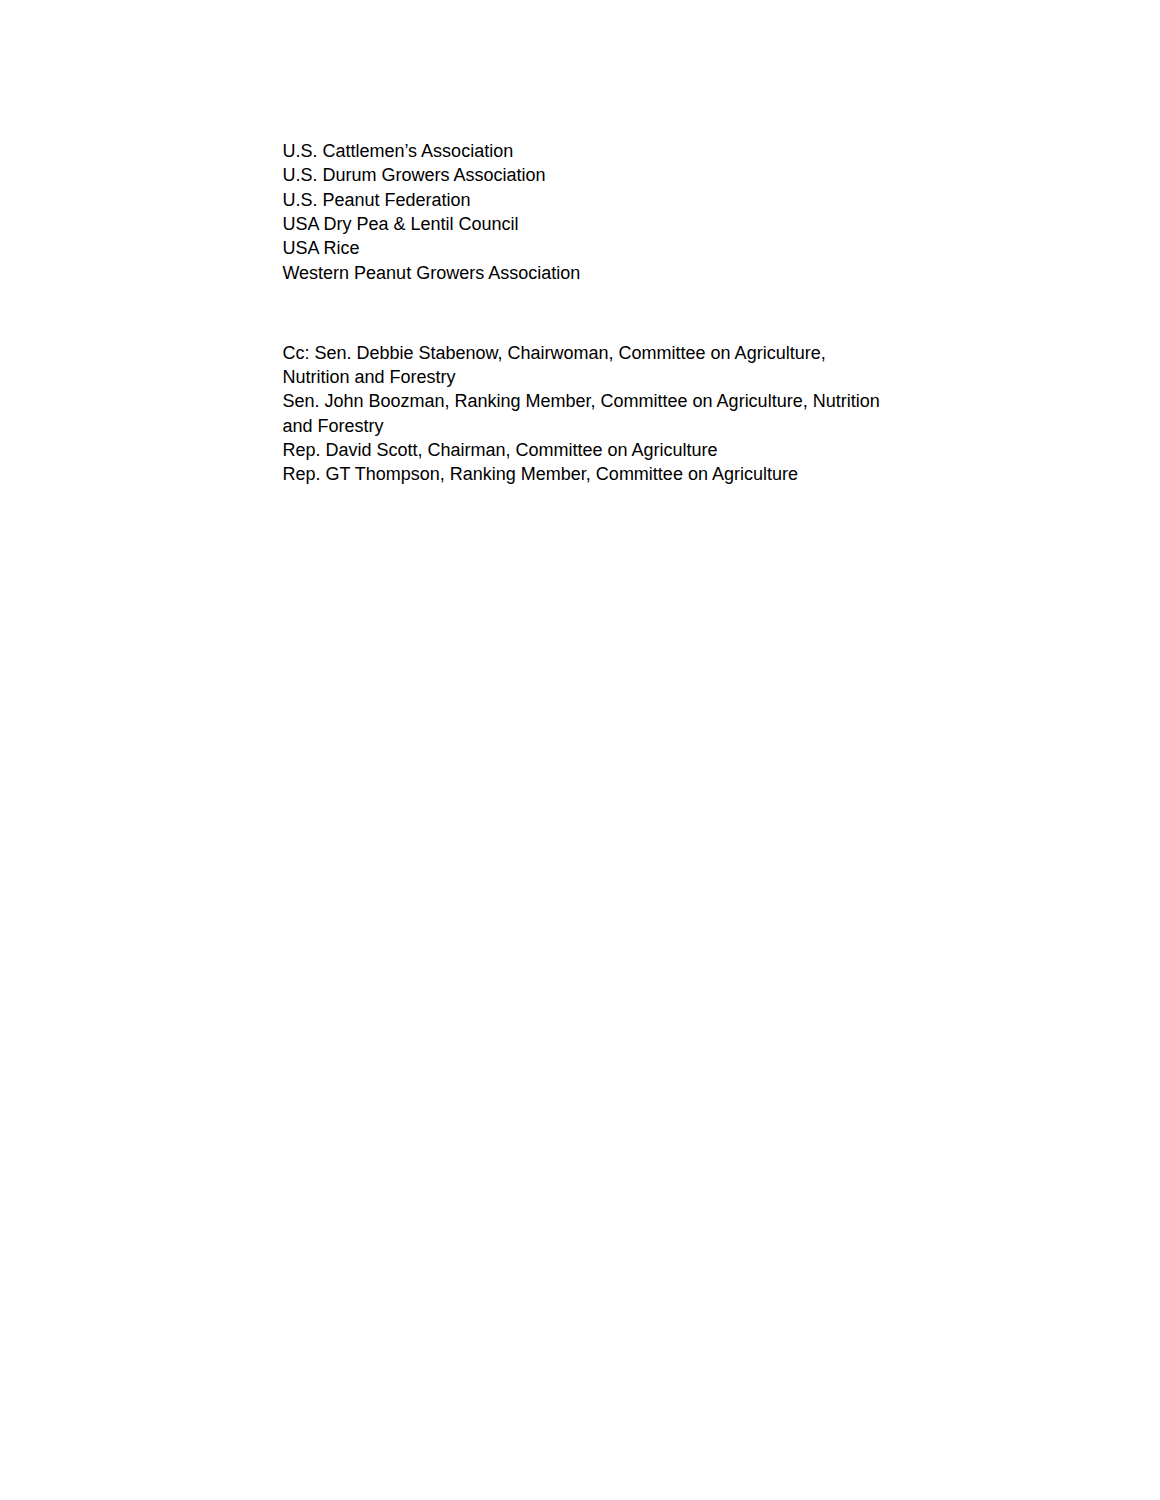U.S. Cattlemen’s Association
U.S. Durum Growers Association
U.S. Peanut Federation
USA Dry Pea & Lentil Council
USA Rice
Western Peanut Growers Association
Cc: Sen. Debbie Stabenow, Chairwoman, Committee on Agriculture, Nutrition and Forestry
Sen. John Boozman, Ranking Member, Committee on Agriculture, Nutrition and Forestry
Rep. David Scott, Chairman, Committee on Agriculture
Rep. GT Thompson, Ranking Member, Committee on Agriculture